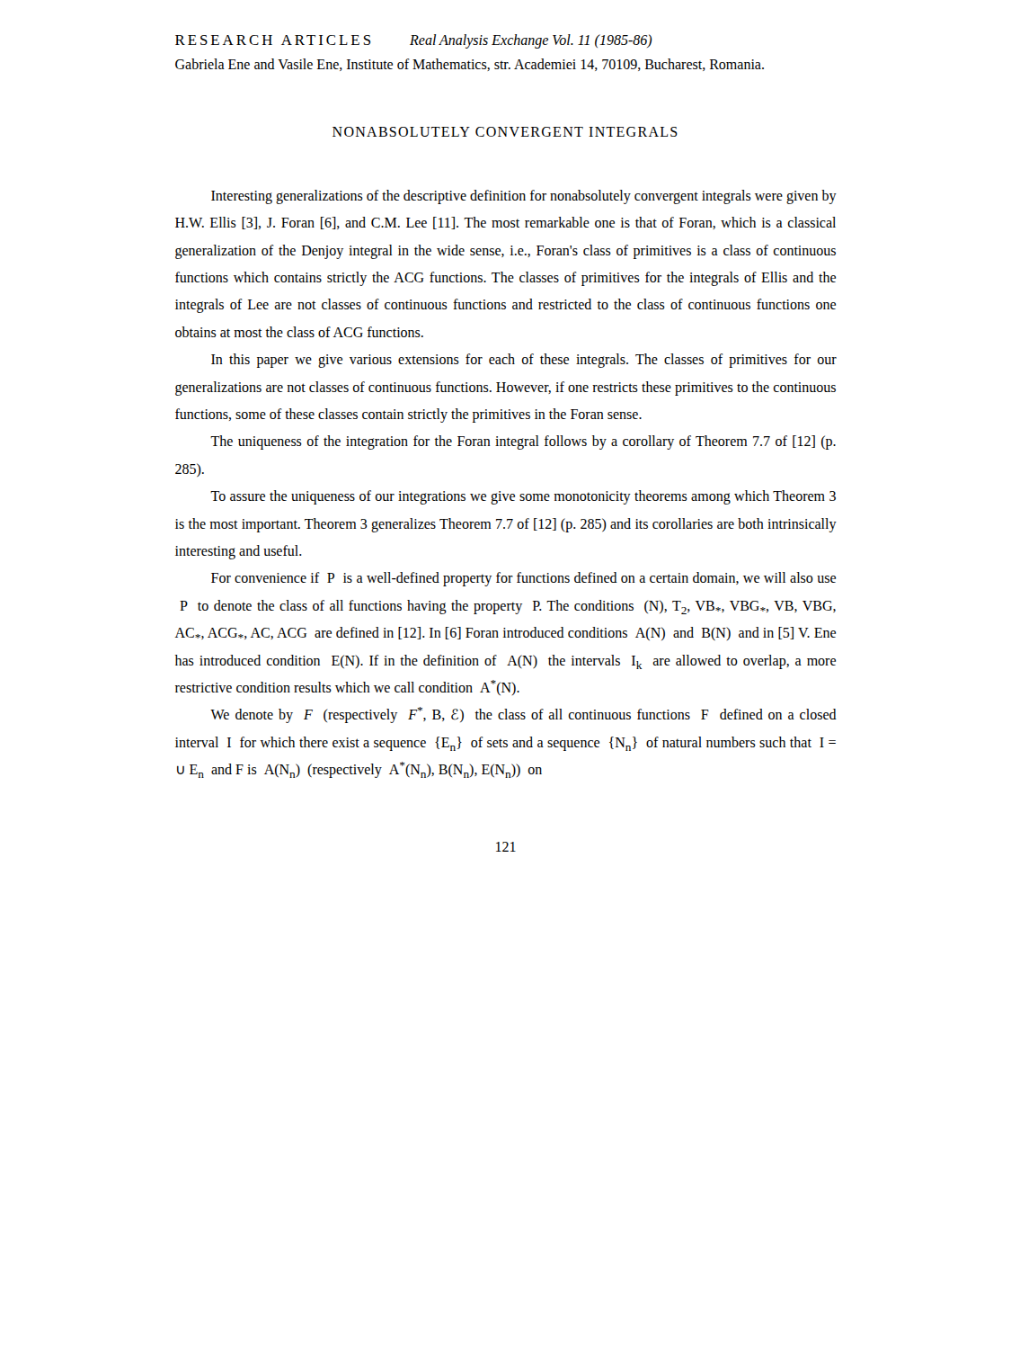RESEARCH ARTICLES Real Analysis Exchange Vol. 11 (1985-86)
Gabriela Ene and Vasile Ene, Institute of Mathematics, str. Academiei 14, 70109, Bucharest, Romania.
NONABSOLUTELY CONVERGENT INTEGRALS
Interesting generalizations of the descriptive definition for nonabsolutely convergent integrals were given by H.W. Ellis [3], J. Foran [6], and C.M. Lee [11]. The most remarkable one is that of Foran, which is a classical generalization of the Denjoy integral in the wide sense, i.e., Foran's class of primitives is a class of continuous functions which contains strictly the ACG functions. The classes of primitives for the integrals of Ellis and the integrals of Lee are not classes of continuous functions and restricted to the class of continuous functions one obtains at most the class of ACG functions.
In this paper we give various extensions for each of these integrals. The classes of primitives for our generalizations are not classes of continuous functions. However, if one restricts these primitives to the continuous functions, some of these classes contain strictly the primitives in the Foran sense.
The uniqueness of the integration for the Foran integral follows by a corollary of Theorem 7.7 of [12] (p. 285).
To assure the uniqueness of our integrations we give some monotonicity theorems among which Theorem 3 is the most important. Theorem 3 generalizes Theorem 7.7 of [12] (p. 285) and its corollaries are both intrinsically interesting and useful.
For convenience if P is a well-defined property for functions defined on a certain domain, we will also use P to denote the class of all functions having the property P. The conditions (N), T2, VB*, VBG*, VB, VBG, AC*, ACG*, AC, ACG are defined in [12]. In [6] Foran introduced conditions A(N) and B(N) and in [5] V. Ene has introduced condition E(N). If in the definition of A(N) the intervals Ik are allowed to overlap, a more restrictive condition results which we call condition A*(N).
We denote by F (respectively F*, B, ℰ) the class of all continuous functions F defined on a closed interval I for which there exist a sequence {En} of sets and a sequence {Nn} of natural numbers such that I = ∪ En and F is A(Nn) (respectively A*(Nn), B(Nn), E(Nn)) on
121